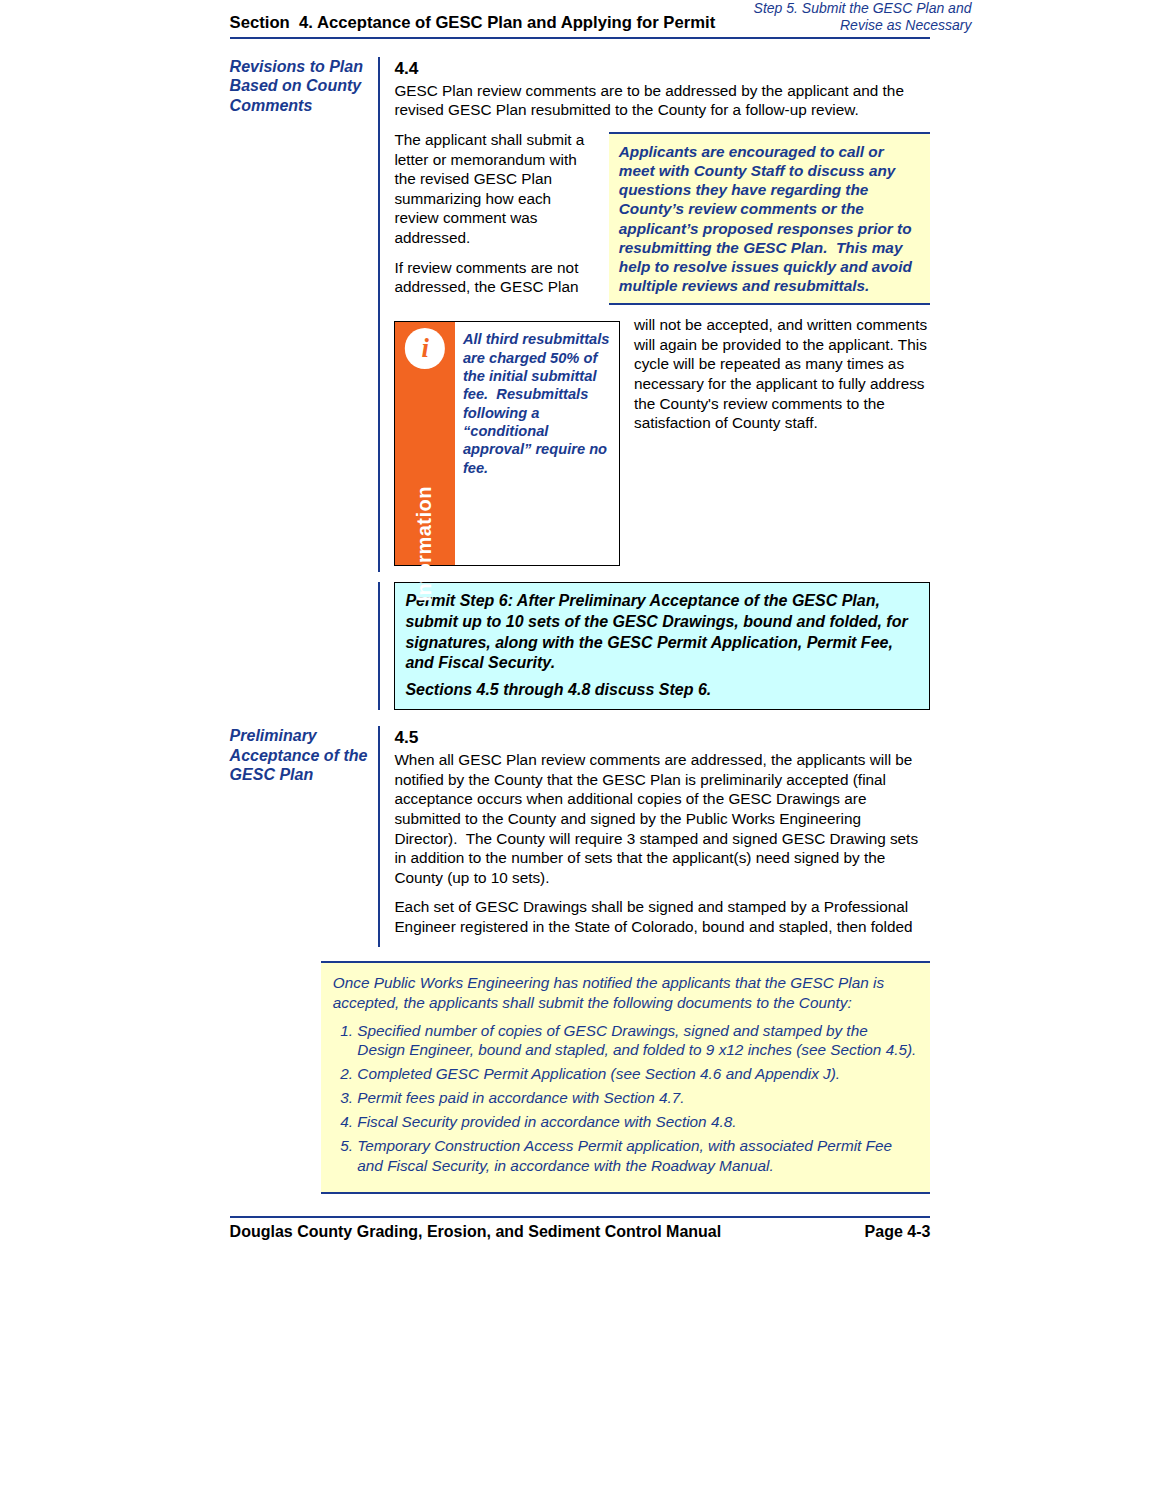Section 4. Acceptance of GESC Plan and Applying for Permit
Step 5. Submit the GESC Plan and
Revise as Necessary
Revisions to Plan Based on County Comments
4.4
GESC Plan review comments are to be addressed by the applicant and the revised GESC Plan resubmitted to the County for a follow-up review.
Applicants are encouraged to call or meet with County Staff to discuss any questions they have regarding the County’s review comments or the applicant’s proposed responses prior to resubmitting the GESC Plan. This may help to resolve issues quickly and avoid multiple reviews and resubmittals.
i
Information
All third resubmittals are charged 50% of the initial submittal fee. Resubmittals following a “conditional approval” require no fee.
The applicant shall submit a letter or memorandum with the revised GESC Plan summarizing how each review comment was addressed.
If review comments are not addressed, the GESC Plan will not be accepted, and written comments will again be provided to the applicant. This cycle will be repeated as many times as necessary for the applicant to fully address the County's review comments to the satisfaction of County staff.
Permit Step 6: After Preliminary Acceptance of the GESC Plan, submit up to 10 sets of the GESC Drawings, bound and folded, for signatures, along with the GESC Permit Application, Permit Fee, and Fiscal Security.
Sections 4.5 through 4.8 discuss Step 6.
Preliminary Acceptance of the GESC Plan
4.5
When all GESC Plan review comments are addressed, the applicants will be notified by the County that the GESC Plan is preliminarily accepted (final acceptance occurs when additional copies of the GESC Drawings are submitted to the County and signed by the Public Works Engineering Director). The County will require 3 stamped and signed GESC Drawing sets in addition to the number of sets that the applicant(s) need signed by the County (up to 10 sets).
Each set of GESC Drawings shall be signed and stamped by a Professional Engineer registered in the State of Colorado, bound and stapled, then folded
Once Public Works Engineering has notified the applicants that the GESC Plan is accepted, the applicants shall submit the following documents to the County:
Specified number of copies of GESC Drawings, signed and stamped by the Design Engineer, bound and stapled, and folded to 9 x12 inches (see Section 4.5).
Completed GESC Permit Application (see Section 4.6 and Appendix J).
Permit fees paid in accordance with Section 4.7.
Fiscal Security provided in accordance with Section 4.8.
Temporary Construction Access Permit application, with associated Permit Fee and Fiscal Security, in accordance with the Roadway Manual.
Douglas County Grading, Erosion, and Sediment Control Manual
Page 4-3